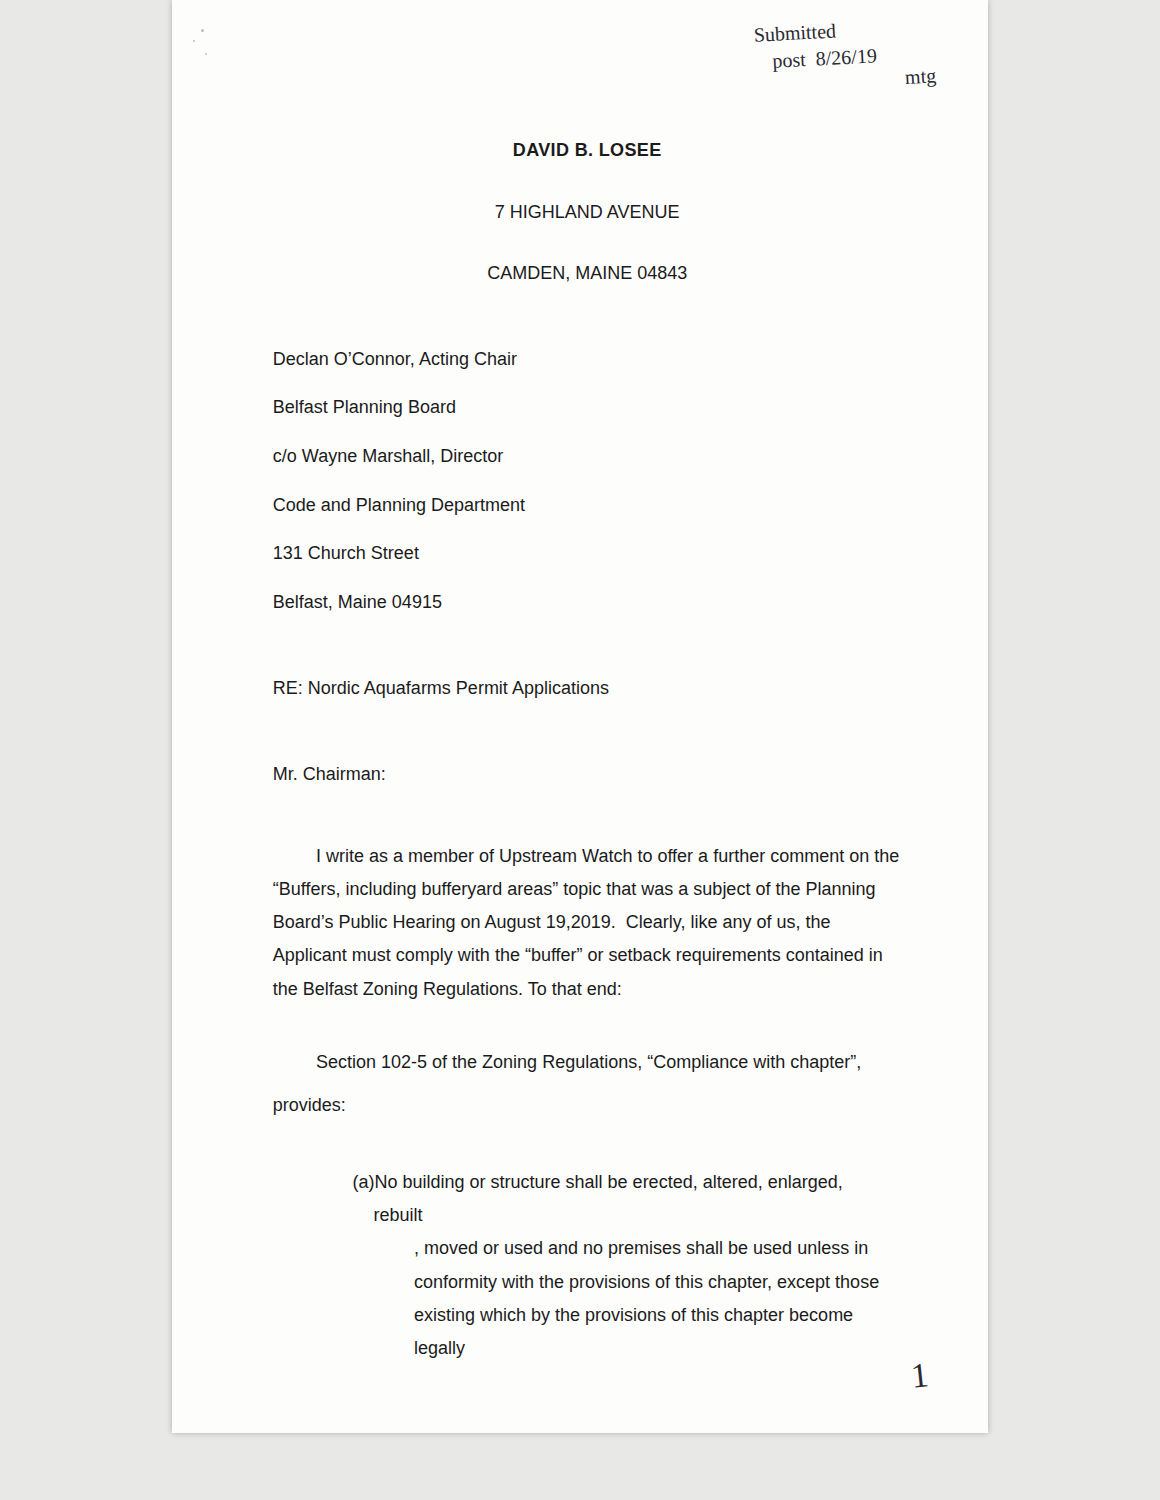Submitted post 8/26/19 mtg
DAVID B. LOSEE
7 HIGHLAND AVENUE
CAMDEN, MAINE 04843
Declan O’Connor, Acting Chair
Belfast Planning Board
c/o Wayne Marshall, Director
Code and Planning Department
131 Church Street
Belfast, Maine 04915
RE: Nordic Aquafarms Permit Applications
Mr. Chairman:
I write as a member of Upstream Watch to offer a further comment on the “Buffers, including bufferyard areas” topic that was a subject of the Planning Board’s Public Hearing on August 19,2019. Clearly, like any of us, the Applicant must comply with the “buffer” or setback requirements contained in the Belfast Zoning Regulations. To that end:
Section 102-5 of the Zoning Regulations, “Compliance with chapter”,
provides:
(a)No building or structure shall be erected, altered, enlarged, rebuilt , moved or used and no premises shall be used unless in conformity with the provisions of this chapter, except those existing which by the provisions of this chapter become legally
1